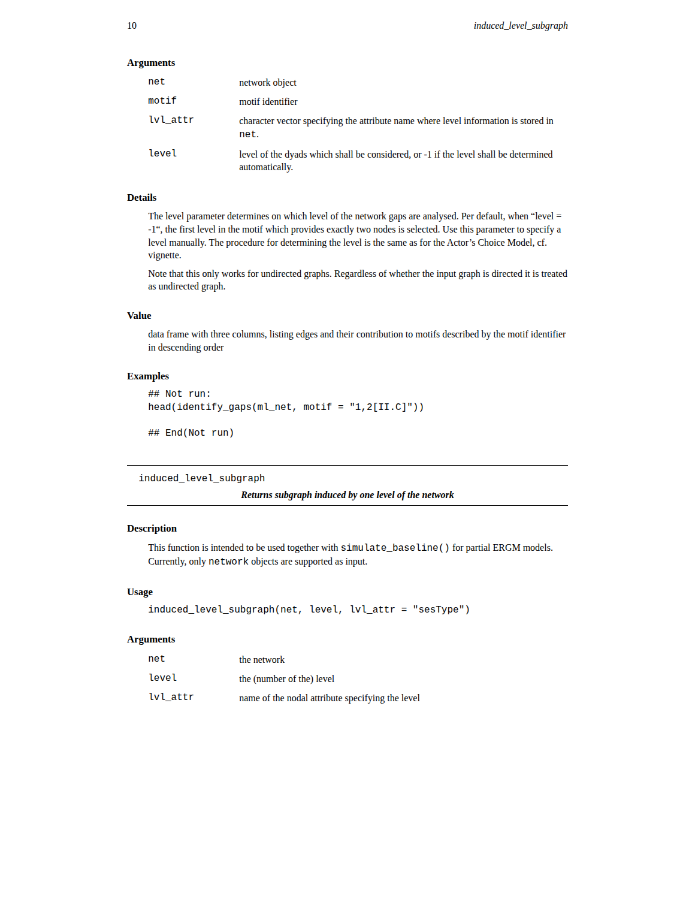10 induced_level_subgraph
Arguments
net
network object
motif
motif identifier
lvl_attr
character vector specifying the attribute name where level information is stored in net.
level
level of the dyads which shall be considered, or -1 if the level shall be determined automatically.
Details
The level parameter determines on which level of the network gaps are analysed. Per default, when “level = -1“, the first level in the motif which provides exactly two nodes is selected. Use this parameter to specify a level manually. The procedure for determining the level is the same as for the Actor’s Choice Model, cf. vignette.
Note that this only works for undirected graphs. Regardless of whether the input graph is directed it is treated as undirected graph.
Value
data frame with three columns, listing edges and their contribution to motifs described by the motif identifier in descending order
Examples
## Not run: 
head(identify_gaps(ml_net, motif = "1,2[II.C]"))

## End(Not run)
induced_level_subgraph Returns subgraph induced by one level of the network
Description
This function is intended to be used together with simulate_baseline() for partial ERGM models. Currently, only network objects are supported as input.
Usage
induced_level_subgraph(net, level, lvl_attr = "sesType")
Arguments
net
the network
level
the (number of the) level
lvl_attr
name of the nodal attribute specifying the level